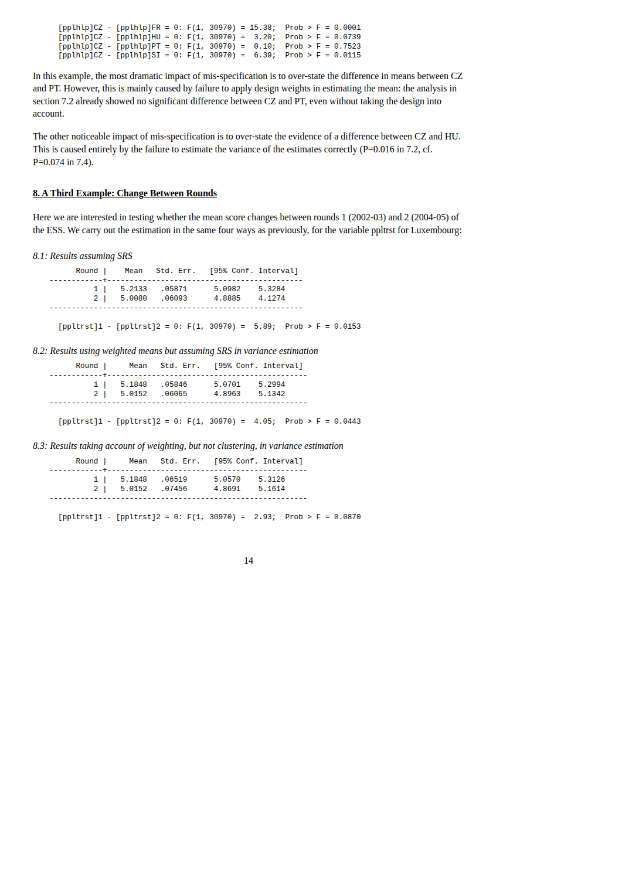[pplhlp]CZ - [pplhlp]FR = 0: F(1, 30970) = 15.38;  Prob > F = 0.0001
  [pplhlp]CZ - [pplhlp]HU = 0: F(1, 30970) =  3.20;  Prob > F = 0.0739
  [pplhlp]CZ - [pplhlp]PT = 0: F(1, 30970) =  0.10;  Prob > F = 0.7523
  [pplhlp]CZ - [pplhlp]SI = 0: F(1, 30970) =  6.39;  Prob > F = 0.0115
In this example, the most dramatic impact of mis-specification is to over-state the difference in means between CZ and PT. However, this is mainly caused by failure to apply design weights in estimating the mean: the analysis in section 7.2 already showed no significant difference between CZ and PT, even without taking the design into account.
The other noticeable impact of mis-specification is to over-state the evidence of a difference between CZ and HU. This is caused entirely by the failure to estimate the variance of the estimates correctly (P=0.016 in 7.2, cf. P=0.074 in 7.4).
8. A Third Example: Change Between Rounds
Here we are interested in testing whether the mean score changes between rounds 1 (2002-03) and 2 (2004-05) of the ESS. We carry out the estimation in the same four ways as previously, for the variable ppltrst for Luxembourg:
8.1: Results assuming SRS
      Round |    Mean   Std. Err.   [95% Conf. Interval]
------------+--------------------------------------------
          1 |   5.2133   .05871      5.0982    5.3284
          2 |   5.0080   .06093      4.8885    4.1274
---------------------------------------------------------

  [ppltrst]1 - [ppltrst]2 = 0: F(1, 30970) =  5.89;  Prob > F = 0.0153
8.2: Results using weighted means but assuming SRS in variance estimation
      Round |     Mean   Std. Err.   [95% Conf. Interval]
------------+---------------------------------------------
          1 |   5.1848   .05846      5.0701    5.2994
          2 |   5.0152   .06065      4.8963    5.1342
----------------------------------------------------------

  [ppltrst]1 - [ppltrst]2 = 0: F(1, 30970) =  4.05;  Prob > F = 0.0443
8.3: Results taking account of weighting, but not clustering, in variance estimation
      Round |     Mean   Std. Err.   [95% Conf. Interval]
------------+---------------------------------------------
          1 |   5.1848   .06519      5.0570    5.3126
          2 |   5.0152   .07456      4.8691    5.1614
----------------------------------------------------------

  [ppltrst]1 - [ppltrst]2 = 0: F(1, 30970) =  2.93;  Prob > F = 0.0870
14